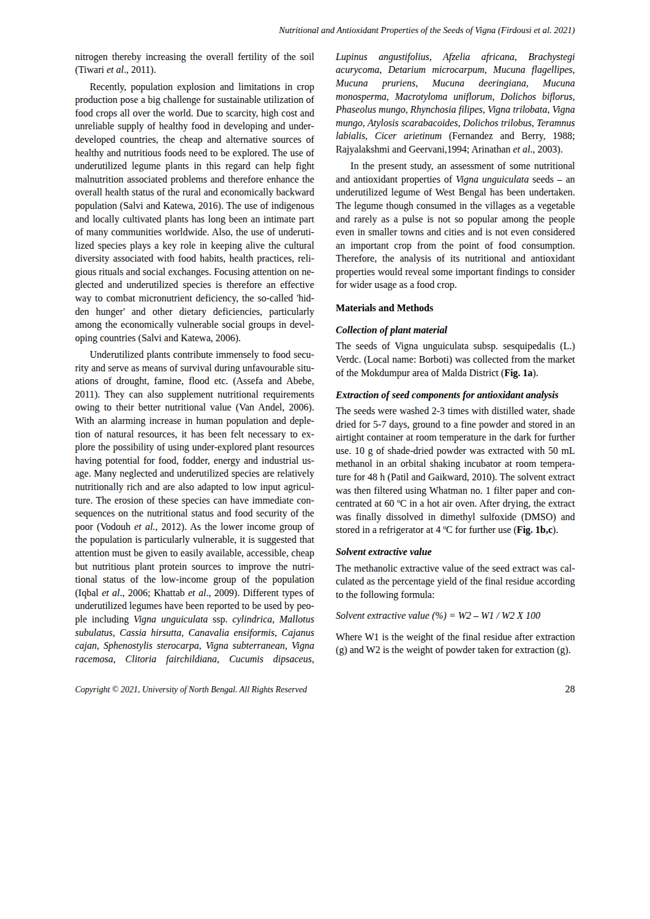Nutritional and Antioxidant Properties of the Seeds of Vigna (Firdousi et al. 2021)
nitrogen thereby increasing the overall fertility of the soil (Tiwari et al., 2011).
Recently, population explosion and limitations in crop production pose a big challenge for sustainable utilization of food crops all over the world. Due to scarcity, high cost and unreliable supply of healthy food in developing and underdeveloped countries, the cheap and alternative sources of healthy and nutritious foods need to be explored. The use of underutilized legume plants in this regard can help fight malnutrition associated problems and therefore enhance the overall health status of the rural and economically backward population (Salvi and Katewa, 2016). The use of indigenous and locally cultivated plants has long been an intimate part of many communities worldwide. Also, the use of underutilized species plays a key role in keeping alive the cultural diversity associated with food habits, health practices, religious rituals and social exchanges. Focusing attention on neglected and underutilized species is therefore an effective way to combat micronutrient deficiency, the so-called 'hidden hunger' and other dietary deficiencies, particularly among the economically vulnerable social groups in developing countries (Salvi and Katewa, 2006).
Underutilized plants contribute immensely to food security and serve as means of survival during unfavourable situations of drought, famine, flood etc. (Assefa and Abebe, 2011). They can also supplement nutritional requirements owing to their better nutritional value (Van Andel, 2006). With an alarming increase in human population and depletion of natural resources, it has been felt necessary to explore the possibility of using under-explored plant resources having potential for food, fodder, energy and industrial usage. Many neglected and underutilized species are relatively nutritionally rich and are also adapted to low input agriculture. The erosion of these species can have immediate consequences on the nutritional status and food security of the poor (Vodouh et al., 2012). As the lower income group of the population is particularly vulnerable, it is suggested that attention must be given to easily available, accessible, cheap but nutritious plant protein sources to improve the nutritional status of the low-income group of the population (Iqbal et al., 2006; Khattab et al., 2009). Different types of underutilized legumes have been reported to be used by people including Vigna unguiculata ssp. cylindrica, Mallotus subulatus, Cassia hirsutta, Canavalia ensiformis, Cajanus cajan, Sphenostylis sterocarpa, Vigna subterranean, Vigna racemosa, Clitoria fairchildiana, Cucumis dipsaceus, Lupinus angustifolius, Afzelia africana, Brachystegi acurycoma, Detarium microcarpum, Mucuna flagellipes, Mucuna pruriens, Mucuna deeringiana, Mucuna monosperma, Macrotyloma uniflorum, Dolichos biflorus, Phaseolus mungo, Rhynchosia filipes, Vigna trilobata, Vigna mungo, Atylosis scarabacoides, Dolichos trilobus, Teramnus labialis, Cicer arietinum (Fernandez and Berry, 1988; Rajyalakshmi and Geervani,1994; Arinathan et al., 2003).
In the present study, an assessment of some nutritional and antioxidant properties of Vigna unguiculata seeds – an underutilized legume of West Bengal has been undertaken. The legume though consumed in the villages as a vegetable and rarely as a pulse is not so popular among the people even in smaller towns and cities and is not even considered an important crop from the point of food consumption. Therefore, the analysis of its nutritional and antioxidant properties would reveal some important findings to consider for wider usage as a food crop.
Materials and Methods
Collection of plant material
The seeds of Vigna unguiculata subsp. sesquipedalis (L.) Verdc. (Local name: Borboti) was collected from the market of the Mokdumpur area of Malda District (Fig. 1a).
Extraction of seed components for antioxidant analysis
The seeds were washed 2-3 times with distilled water, shade dried for 5-7 days, ground to a fine powder and stored in an airtight container at room temperature in the dark for further use. 10 g of shade-dried powder was extracted with 50 mL methanol in an orbital shaking incubator at room temperature for 48 h (Patil and Gaikward, 2010). The solvent extract was then filtered using Whatman no. 1 filter paper and concentrated at 60 ºC in a hot air oven. After drying, the extract was finally dissolved in dimethyl sulfoxide (DMSO) and stored in a refrigerator at 4 ºC for further use (Fig. 1b,c).
Solvent extractive value
The methanolic extractive value of the seed extract was calculated as the percentage yield of the final residue according to the following formula:
Solvent extractive value (%) = W2 – W1 / W2 X 100
Where W1 is the weight of the final residue after extraction (g) and W2 is the weight of powder taken for extraction (g).
Copyright © 2021, University of North Bengal. All Rights Reserved 28